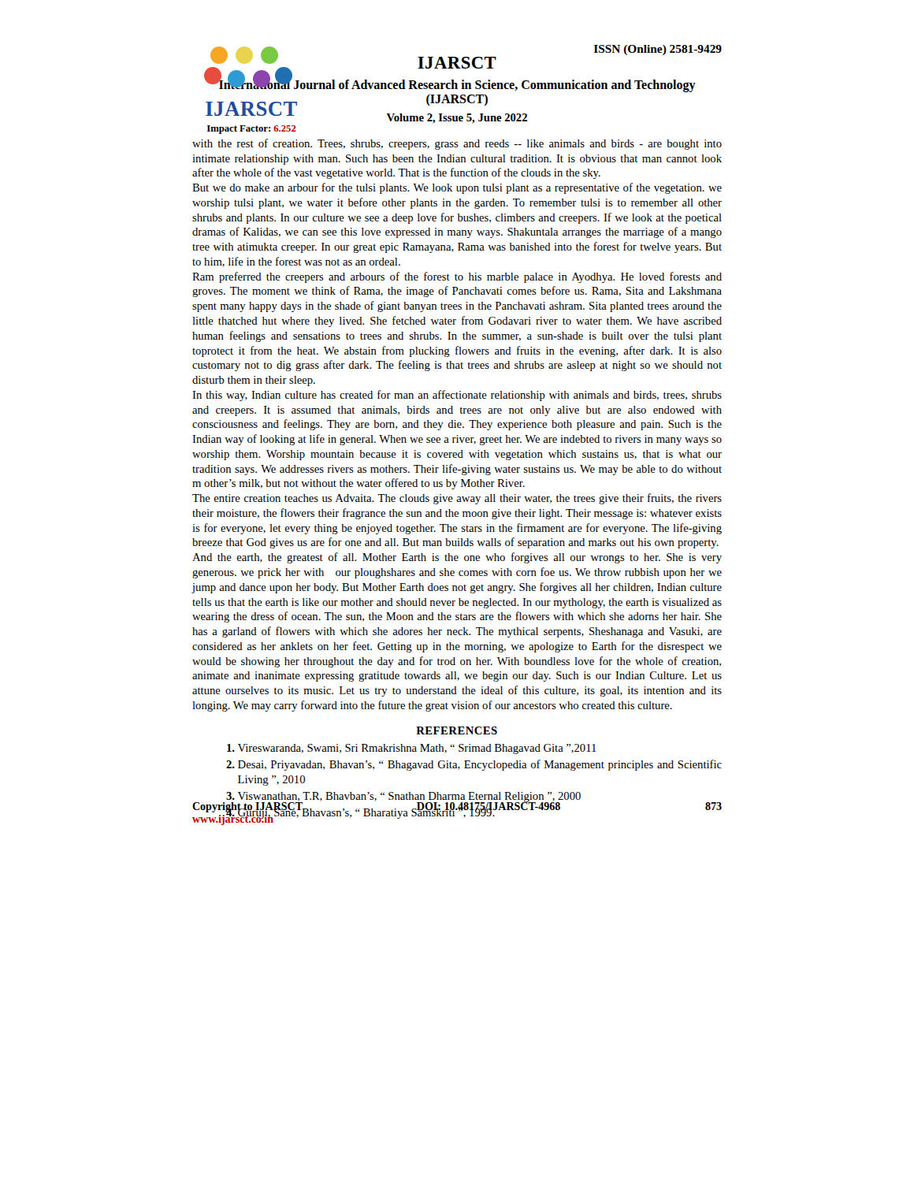IJARSCT
Impact Factor: 6.252
ISSN (Online) 2581-9429
IJARSCT
International Journal of Advanced Research in Science, Communication and Technology (IJARSCT)
Volume 2, Issue 5, June 2022
with the rest of creation. Trees, shrubs, creepers, grass and reeds -- like animals and birds - are bought into intimate relationship with man. Such has been the Indian cultural tradition. It is obvious that man cannot look after the whole of the vast vegetative world. That is the function of the clouds in the sky.
But we do make an arbour for the tulsi plants. We look upon tulsi plant as a representative of the vegetation. we worship tulsi plant, we water it before other plants in the garden. To remember tulsi is to remember all other shrubs and plants. In our culture we see a deep love for bushes, climbers and creepers. If we look at the poetical dramas of Kalidas, we can see this love expressed in many ways. Shakuntala arranges the marriage of a mango tree with atimukta creeper. In our great epic Ramayana, Rama was banished into the forest for twelve years. But to him, life in the forest was not as an ordeal.
Ram preferred the creepers and arbours of the forest to his marble palace in Ayodhya. He loved forests and groves. The moment we think of Rama, the image of Panchavati comes before us. Rama, Sita and Lakshmana spent many happy days in the shade of giant banyan trees in the Panchavati ashram. Sita planted trees around the little thatched hut where they lived. She fetched water from Godavari river to water them. We have ascribed human feelings and sensations to trees and shrubs. In the summer, a sun-shade is built over the tulsi plant toprotect it from the heat. We abstain from plucking flowers and fruits in the evening, after dark. It is also customary not to dig grass after dark. The feeling is that trees and shrubs are asleep at night so we should not disturb them in their sleep.
In this way, Indian culture has created for man an affectionate relationship with animals and birds, trees, shrubs and creepers. It is assumed that animals, birds and trees are not only alive but are also endowed with consciousness and feelings. They are born, and they die. They experience both pleasure and pain. Such is the Indian way of looking at life in general. When we see a river, greet her. We are indebted to rivers in many ways so worship them. Worship mountain because it is covered with vegetation which sustains us, that is what our tradition says. We addresses rivers as mothers. Their life-giving water sustains us. We may be able to do without m other’s milk, but not without the water offered to us by Mother River.
The entire creation teaches us Advaita. The clouds give away all their water, the trees give their fruits, the rivers their moisture, the flowers their fragrance the sun and the moon give their light. Their message is: whatever exists is for everyone, let every thing be enjoyed together. The stars in the firmament are for everyone. The life-giving breeze that God gives us are for one and all. But man builds walls of separation and marks out his own property. And the earth, the greatest of all. Mother Earth is the one who forgives all our wrongs to her. She is very generous. we prick her with our ploughshares and she comes with corn foe us. We throw rubbish upon her we jump and dance upon her body. But Mother Earth does not get angry. She forgives all her children, Indian culture tells us that the earth is like our mother and should never be neglected. In our mythology, the earth is visualized as wearing the dress of ocean. The sun, the Moon and the stars are the flowers with which she adorns her hair. She has a garland of flowers with which she adores her neck. The mythical serpents, Sheshanaga and Vasuki, are considered as her anklets on her feet. Getting up in the morning, we apologize to Earth for the disrespect we would be showing her throughout the day and for trod on her. With boundless love for the whole of creation, animate and inanimate expressing gratitude towards all, we begin our day. Such is our Indian Culture. Let us attune ourselves to its music. Let us try to understand the ideal of this culture, its goal, its intention and its longing. We may carry forward into the future the great vision of our ancestors who created this culture.
REFERENCES
Vireswaranda, Swami, Sri Rmakrishna Math, “ Srimad Bhagavad Gita ”,2011
Desai, Priyavadan, Bhavan’s, “ Bhagavad Gita, Encyclopedia of Management principles and Scientific Living ”, 2010
Viswanathan, T.R, Bhavban’s, “ Snathan Dharma Eternal Religion ”, 2000
Guruji, Sane, Bhavasn’s, “ Bharatiya Samskriti ”, 1999.
Copyright to IJARSCT
www.ijarsct.co.in
DOI: 10.48175/IJARSCT-4968
873